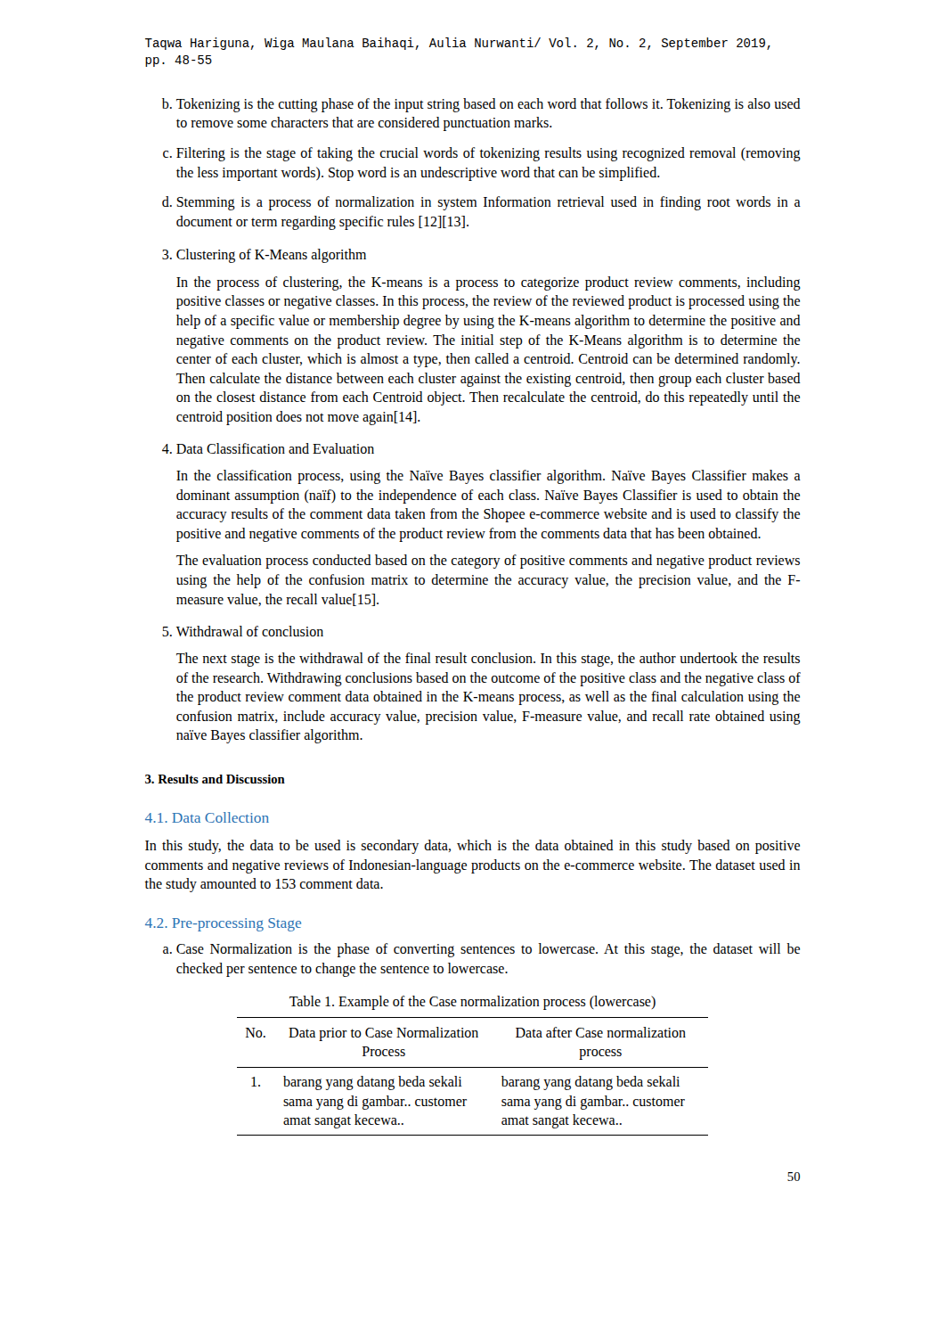Taqwa Hariguna, Wiga Maulana Baihaqi, Aulia Nurwanti/ Vol. 2, No. 2, September 2019, pp. 48-55
Tokenizing is the cutting phase of the input string based on each word that follows it. Tokenizing is also used to remove some characters that are considered punctuation marks.
Filtering is the stage of taking the crucial words of tokenizing results using recognized removal (removing the less important words). Stop word is an undescriptive word that can be simplified.
Stemming is a process of normalization in system Information retrieval used in finding root words in a document or term regarding specific rules [12][13].
Clustering of K-Means algorithm
In the process of clustering, the K-means is a process to categorize product review comments, including positive classes or negative classes. In this process, the review of the reviewed product is processed using the help of a specific value or membership degree by using the K-means algorithm to determine the positive and negative comments on the product review. The initial step of the K-Means algorithm is to determine the center of each cluster, which is almost a type, then called a centroid. Centroid can be determined randomly. Then calculate the distance between each cluster against the existing centroid, then group each cluster based on the closest distance from each Centroid object. Then recalculate the centroid, do this repeatedly until the centroid position does not move again[14].
Data Classification and Evaluation
In the classification process, using the Naïve Bayes classifier algorithm. Naïve Bayes Classifier makes a dominant assumption (naïf) to the independence of each class. Naïve Bayes Classifier is used to obtain the accuracy results of the comment data taken from the Shopee e-commerce website and is used to classify the positive and negative comments of the product review from the comments data that has been obtained.
The evaluation process conducted based on the category of positive comments and negative product reviews using the help of the confusion matrix to determine the accuracy value, the precision value, and the F-measure value, the recall value[15].
Withdrawal of conclusion
The next stage is the withdrawal of the final result conclusion. In this stage, the author undertook the results of the research. Withdrawing conclusions based on the outcome of the positive class and the negative class of the product review comment data obtained in the K-means process, as well as the final calculation using the confusion matrix, include accuracy value, precision value, F-measure value, and recall rate obtained using naïve Bayes classifier algorithm.
3. Results and Discussion
4.1. Data Collection
In this study, the data to be used is secondary data, which is the data obtained in this study based on positive comments and negative reviews of Indonesian-language products on the e-commerce website. The dataset used in the study amounted to 153 comment data.
4.2. Pre-processing Stage
Case Normalization is the phase of converting sentences to lowercase. At this stage, the dataset will be checked per sentence to change the sentence to lowercase.
Table 1. Example of the Case normalization process (lowercase)
| No. | Data prior to Case Normalization Process | Data after Case normalization process |
| --- | --- | --- |
| 1. | barang yang datang beda sekali sama yang di gambar.. customer amat sangat kecewa.. | barang yang datang beda sekali sama yang di gambar.. customer amat sangat kecewa.. |
50